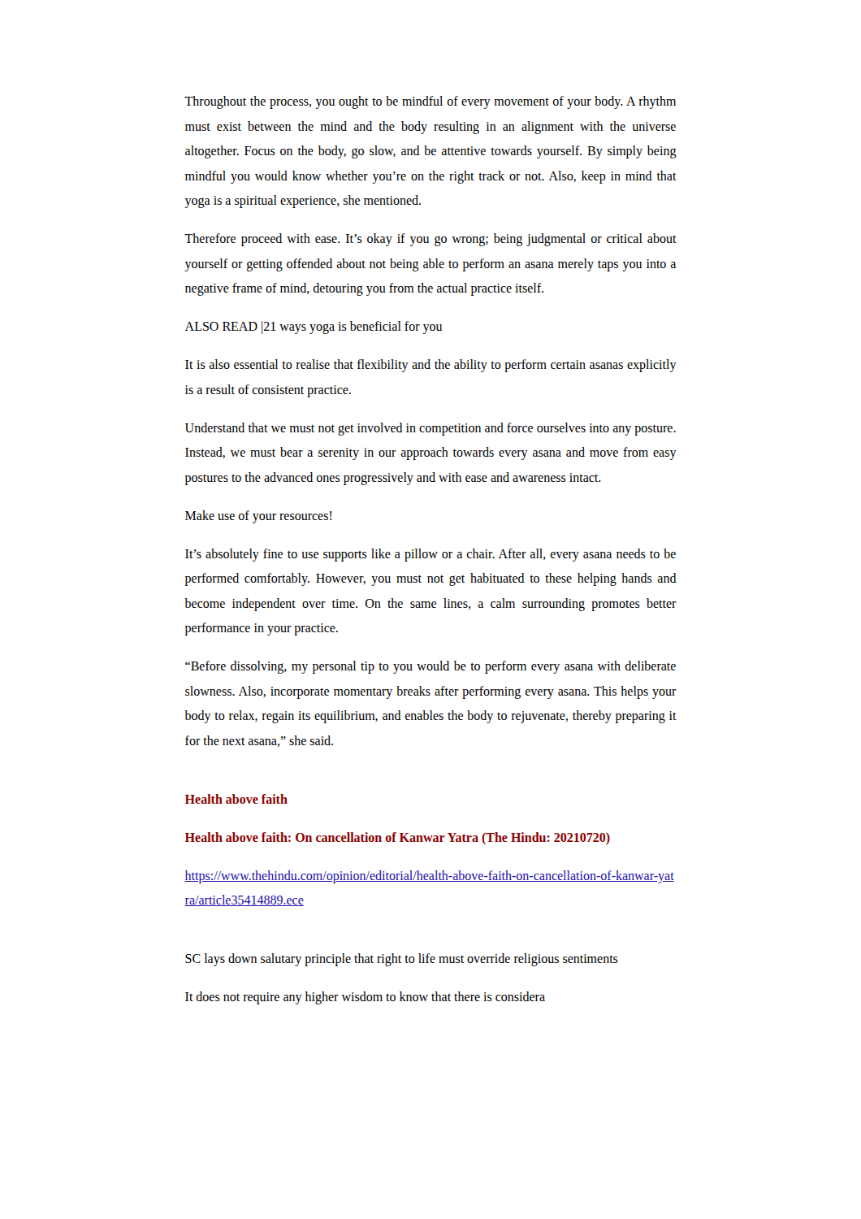Throughout the process, you ought to be mindful of every movement of your body. A rhythm must exist between the mind and the body resulting in an alignment with the universe altogether. Focus on the body, go slow, and be attentive towards yourself. By simply being mindful you would know whether you’re on the right track or not. Also, keep in mind that yoga is a spiritual experience, she mentioned.
Therefore proceed with ease. It’s okay if you go wrong; being judgmental or critical about yourself or getting offended about not being able to perform an asana merely taps you into a negative frame of mind, detouring you from the actual practice itself.
ALSO READ |21 ways yoga is beneficial for you
It is also essential to realise that flexibility and the ability to perform certain asanas explicitly is a result of consistent practice.
Understand that we must not get involved in competition and force ourselves into any posture. Instead, we must bear a serenity in our approach towards every asana and move from easy postures to the advanced ones progressively and with ease and awareness intact.
Make use of your resources!
It’s absolutely fine to use supports like a pillow or a chair. After all, every asana needs to be performed comfortably. However, you must not get habituated to these helping hands and become independent over time. On the same lines, a calm surrounding promotes better performance in your practice.
“Before dissolving, my personal tip to you would be to perform every asana with deliberate slowness. Also, incorporate momentary breaks after performing every asana. This helps your body to relax, regain its equilibrium, and enables the body to rejuvenate, thereby preparing it for the next asana,” she said.
Health above faith
Health above faith: On cancellation of Kanwar Yatra (The Hindu: 20210720)
https://www.thehindu.com/opinion/editorial/health-above-faith-on-cancellation-of-kanwar-yatra/article35414889.ece
SC lays down salutary principle that right to life must override religious sentiments
It does not require any higher wisdom to know that there is considera